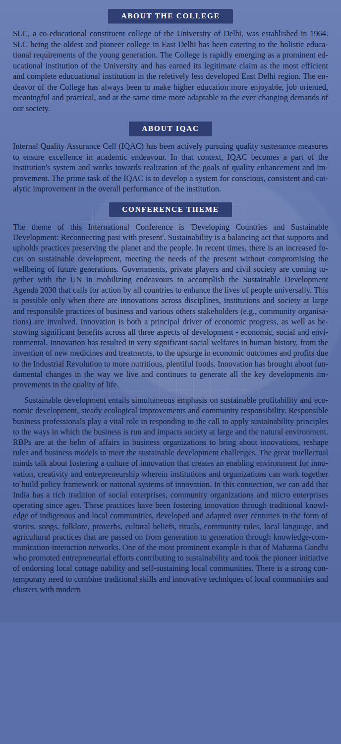About the College
SLC, a co-educational constituent college of the University of Delhi, was established in 1964. SLC being the oldest and pioneer college in East Delhi has been catering to the holistic educational requirements of the young generation. The College is rapidly emerging as a prominent educational institution of the University and has earned its legitimate claim as the most efficient and complete educuational institution in the reletively less developed East Delhi region. The endeavor of the College has always been to make higher education more enjoyable, job oriented, meaningful and practical, and at the same time more adaptable to the ever changing demands of our society.
About IQAC
Internal Quality Assurance Cell (IQAC) has been actively pursuing quality sustenance measures to ensure excellence in academic endeavour. In that context, IQAC becomes a part of the institution's system and works towards realization of the goals of quality enhancement and improvement. The prime task of the IQAC is to develop a system for conscious, consistent and catalytic improvement in the overall performance of the institution.
Conference Theme
The theme of this International Conference is 'Developing Countries and Sustainable Development: Reconnecting past with present'. Sustainability is a balancing act that supports and upholds practices preserving the planet and the people. In recent times, there is an increased focus on sustainable development, meeting the needs of the present without compromising the wellbeing of future generations. Governments, private players and civil society are coming together with the UN in mobilizing endeavours to accomplish the Sustainable Development Agenda 2030 that calls for action by all countries to enhance the lives of people universally. This is possible only when there are innovations across disciplines, institutions and society at large and responsible practices of business and various others stakeholders (e.g., community organisations) are involved. Innovation is both a principal driver of economic progress, as well as bestowing significant benefits across all three aspects of development - economic, social and environmental. Innovation has resulted in very significant social welfares in human history, from the invention of new medicines and treatments, to the upsurge in economic outcomes and profits due to the Industrial Revolution to more nutritious, plentiful foods. Innovation has brought about fundamental changes in the way we live and continues to generate all the key developments improvements in the quality of life.
Sustainable development entails simultaneous emphasis on sustainable profitability and economic development, steady ecological improvements and community responsibility. Responsible business professionals play a vital role in responding to the call to apply sustainability principles to the ways in which the business is run and impacts society at large and the natural environment. RBPs are at the helm of affairs in business organizations to bring about innovations, reshape rules and business models to meet the sustainable development challenges. The great intellectual minds talk about fostering a culture of innovation that creates an enabling environment for innovation, creativity and entrepreneurship wherein institutions and organizations can work together to build policy framework or national systems of innovation. In this connection, we can add that India has a rich tradition of social enterprises, community organizations and micro enterprises operating since ages. These practices have been fostering innovation through traditional knowledge of indigenous and local communities, developed and adapted over centuries in the form of stories, songs, folklore, proverbs, cultural beliefs, rituals, community rules, local language, and agricultural practices that are passed on from generation to generation through knowledge-communication-interaction networks. One of the most prominent example is that of Mahatma Gandhi who promoted entrepreneurial efforts contributing to sustainability and took the pioneer initiative of endorsing local cottage nability and self-sustaining local communities. There is a strong contemporary need to combine traditional skills and innovative techniques of local communities and clusters with modern